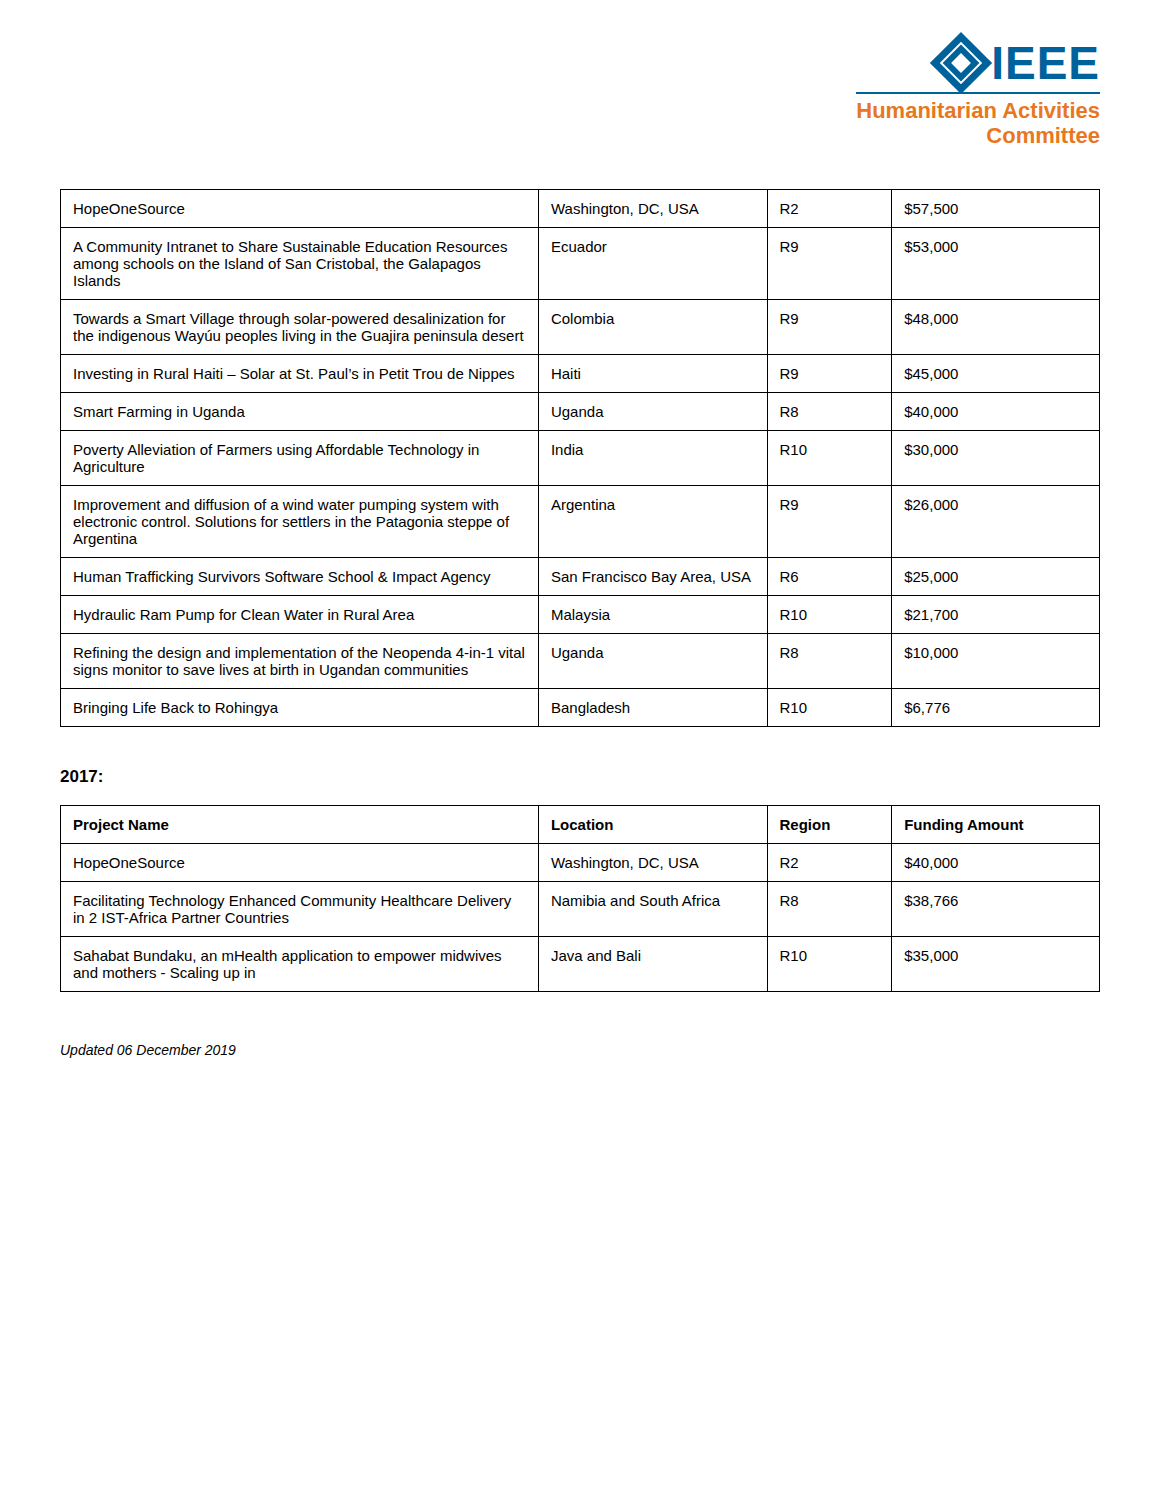IEEE
Humanitarian Activities
Committee
| HopeOneSource | Washington, DC, USA | R2 | $57,500 |
| A Community Intranet to Share Sustainable Education Resources among schools on the Island of San Cristobal, the Galapagos Islands | Ecuador | R9 | $53,000 |
| Towards a Smart Village through solar-powered desalinization for the indigenous Wayúu peoples living in the Guajira peninsula desert | Colombia | R9 | $48,000 |
| Investing in Rural Haiti – Solar at St. Paul’s in Petit Trou de Nippes | Haiti | R9 | $45,000 |
| Smart Farming in Uganda | Uganda | R8 | $40,000 |
| Poverty Alleviation of Farmers using Affordable Technology in Agriculture | India | R10 | $30,000 |
| Improvement and diffusion of a wind water pumping system with electronic control. Solutions for settlers in the Patagonia steppe of Argentina | Argentina | R9 | $26,000 |
| Human Trafficking Survivors Software School & Impact Agency | San Francisco Bay Area, USA | R6 | $25,000 |
| Hydraulic Ram Pump for Clean Water in Rural Area | Malaysia | R10 | $21,700 |
| Refining the design and implementation of the Neopenda 4-in-1 vital signs monitor to save lives at birth in Ugandan communities | Uganda | R8 | $10,000 |
| Bringing Life Back to Rohingya | Bangladesh | R10 | $6,776 |
2017:
| Project Name | Location | Region | Funding Amount |
| --- | --- | --- | --- |
| HopeOneSource | Washington, DC, USA | R2 | $40,000 |
| Facilitating Technology Enhanced Community Healthcare Delivery in 2 IST-Africa Partner Countries | Namibia and South Africa | R8 | $38,766 |
| Sahabat Bundaku, an mHealth application to empower midwives and mothers - Scaling up in | Java and Bali | R10 | $35,000 |
Updated 06 December 2019